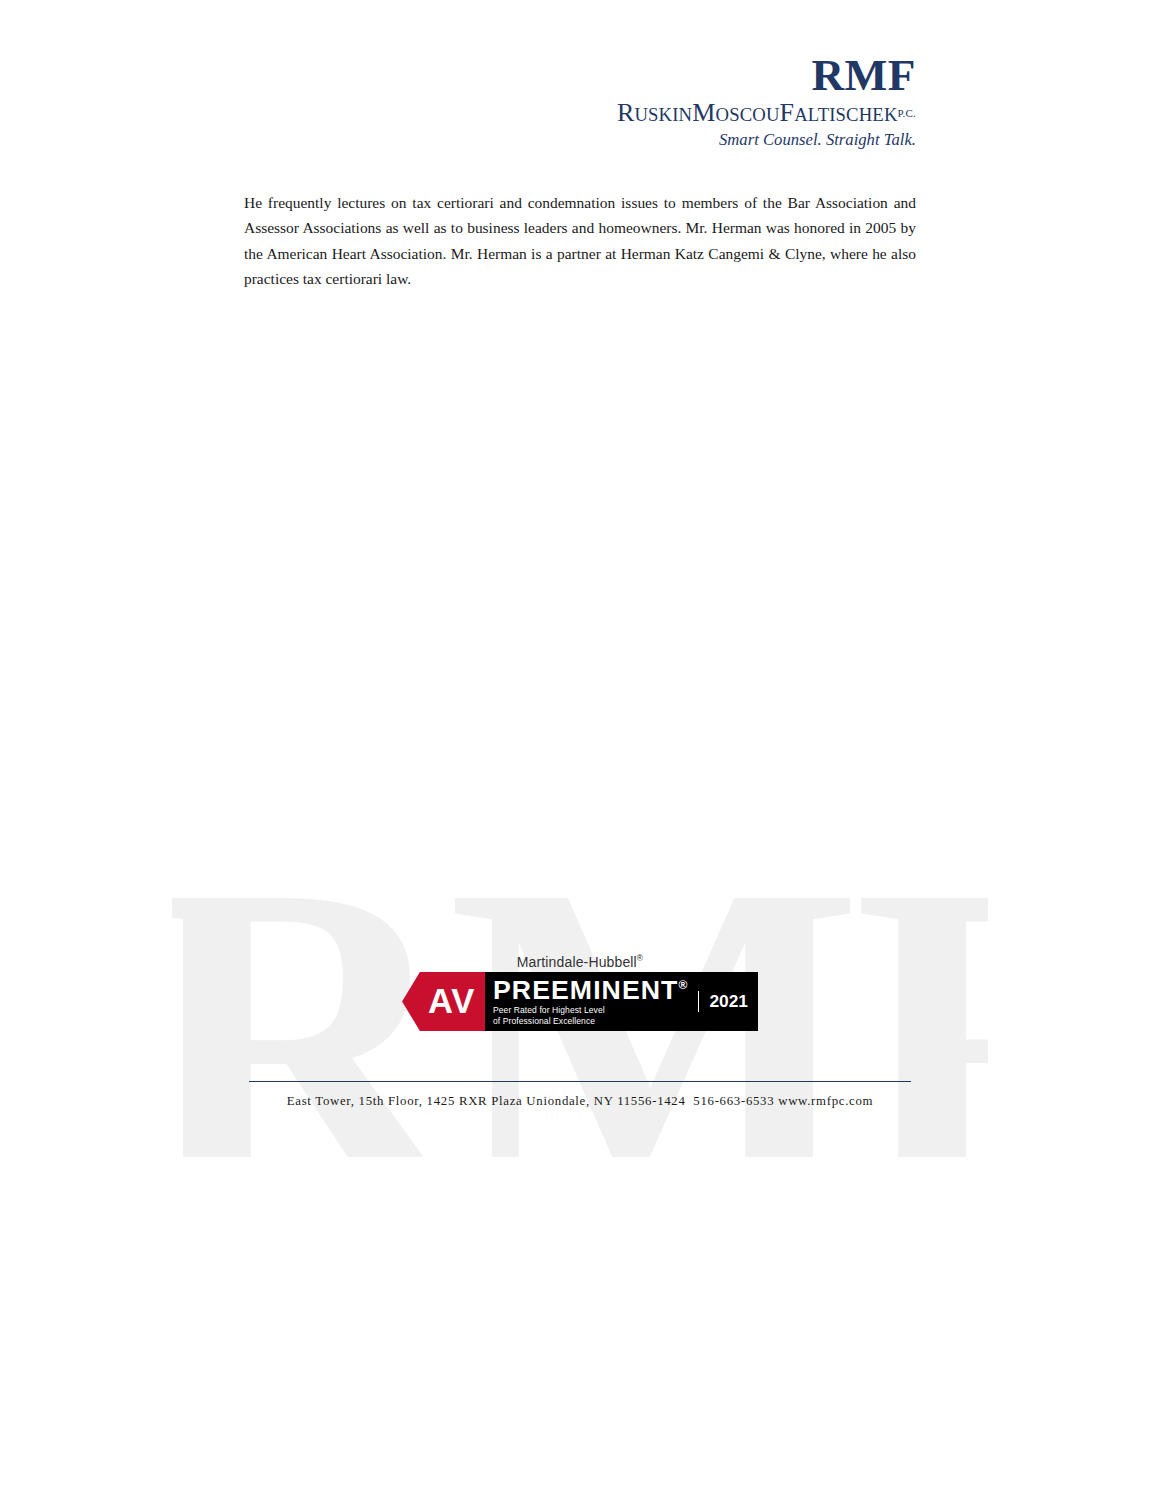RMF
RMF
RUSKINMOSCOUFALTISCHEK P.C.
Smart Counsel. Straight Talk.
He frequently lectures on tax certiorari and condemnation issues to members of the Bar Association and Assessor Associations as well as to business leaders and homeowners. Mr. Herman was honored in 2005 by the American Heart Association. Mr. Herman is a partner at Herman Katz Cangemi & Clyne, where he also practices tax certiorari law.
Martindale-Hubbell®
AV
PREEMINENT®
Peer Rated for Highest Level
of Professional Excellence
2021
East Tower, 15th Floor, 1425 RXR Plaza Uniondale, NY 11556-1424 516-663-6533 www.rmfpc.com